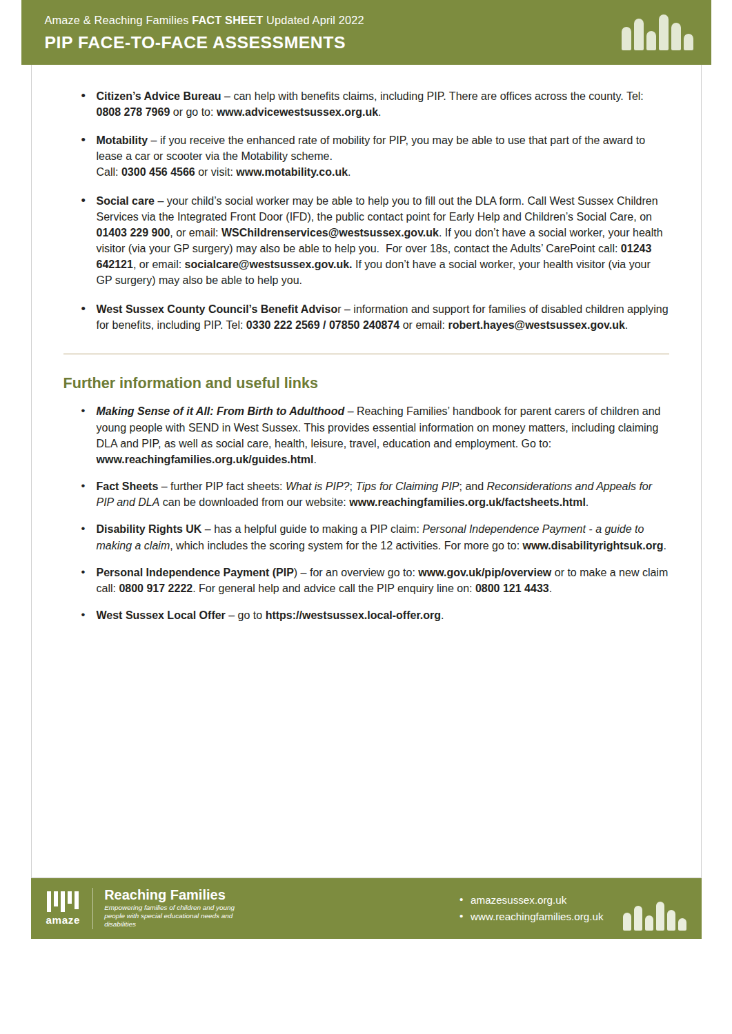Amaze & Reaching Families FACT SHEET Updated April 2022
PIP Face-to-Face Assessments
Citizen’s Advice Bureau – can help with benefits claims, including PIP. There are offices across the county. Tel: 0808 278 7969 or go to: www.advicewestsussex.org.uk.
Motability – if you receive the enhanced rate of mobility for PIP, you may be able to use that part of the award to lease a car or scooter via the Motability scheme.
Call: 0300 456 4566 or visit: www.motability.co.uk.
Social care – your child’s social worker may be able to help you to fill out the DLA form. Call West Sussex Children Services via the Integrated Front Door (IFD), the public contact point for Early Help and Children’s Social Care, on 01403 229 900, or email: WSChildrenservices@westsussex.gov.uk. If you don’t have a social worker, your health visitor (via your GP surgery) may also be able to help you. For over 18s, contact the Adults’ CarePoint call: 01243 642121, or email: socialcare@westsussex.gov.uk. If you don’t have a social worker, your health visitor (via your GP surgery) may also be able to help you.
West Sussex County Council’s Benefit Advisor – information and support for families of disabled children applying for benefits, including PIP. Tel: 0330 222 2569 / 07850 240874 or email: robert.hayes@westsussex.gov.uk.
Further information and useful links
Making Sense of it All: From Birth to Adulthood – Reaching Families’ handbook for parent carers of children and young people with SEND in West Sussex. This provides essential information on money matters, including claiming DLA and PIP, as well as social care, health, leisure, travel, education and employment. Go to: www.reachingfamilies.org.uk/guides.html.
Fact Sheets – further PIP fact sheets: What is PIP?; Tips for Claiming PIP; and Reconsiderations and Appeals for PIP and DLA can be downloaded from our website: www.reachingfamilies.org.uk/factsheets.html.
Disability Rights UK – has a helpful guide to making a PIP claim: Personal Independence Payment - a guide to making a claim, which includes the scoring system for the 12 activities. For more go to: www.disabilityrightsuk.org.
Personal Independence Payment (PIP) – for an overview go to: www.gov.uk/pip/overview or to make a new claim call: 0800 917 2222. For general help and advice call the PIP enquiry line on: 0800 121 4433.
West Sussex Local Offer – go to https://westsussex.local-offer.org.
amaze
Reaching Families
Empowering families of children and young people with special educational needs and disabilities
amazesussex.org.uk
www.reachingfamilies.org.uk